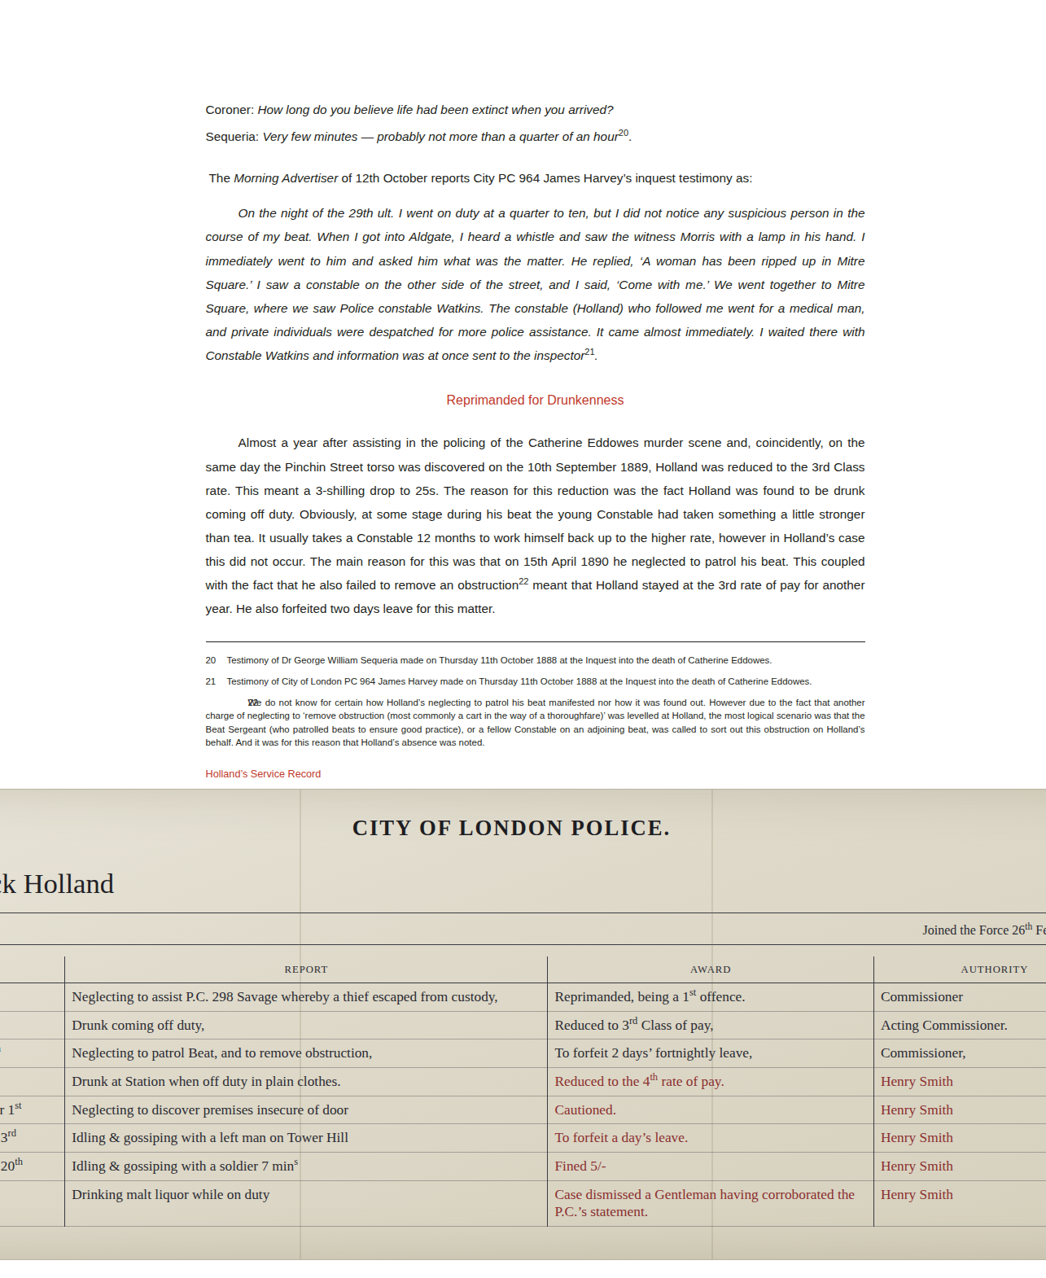Coroner: How long do you believe life had been extinct when you arrived?
Sequeria: Very few minutes — probably not more than a quarter of an hour20.
The Morning Advertiser of 12th October reports City PC 964 James Harvey’s inquest testimony as:
On the night of the 29th ult. I went on duty at a quarter to ten, but I did not notice any suspicious person in the course of my beat. When I got into Aldgate, I heard a whistle and saw the witness Morris with a lamp in his hand. I immediately went to him and asked him what was the matter. He replied, ‘A woman has been ripped up in Mitre Square.’ I saw a constable on the other side of the street, and I said, ‘Come with me.’ We went together to Mitre Square, where we saw Police constable Watkins. The constable (Holland) who followed me went for a medical man, and private individuals were despatched for more police assistance. It came almost immediately. I waited there with Constable Watkins and information was at once sent to the inspector21.
Reprimanded for Drunkenness
Almost a year after assisting in the policing of the Catherine Eddowes murder scene and, coincidently, on the same day the Pinchin Street torso was discovered on the 10th September 1889, Holland was reduced to the 3rd Class rate. This meant a 3-shilling drop to 25s. The reason for this reduction was the fact Holland was found to be drunk coming off duty. Obviously, at some stage during his beat the young Constable had taken something a little stronger than tea. It usually takes a Constable 12 months to work himself back up to the higher rate, however in Holland’s case this did not occur. The main reason for this was that on 15th April 1890 he neglected to patrol his beat. This coupled with the fact that he also failed to remove an obstruction22 meant that Holland stayed at the 3rd rate of pay for another year. He also forfeited two days leave for this matter.
20 Testimony of Dr George William Sequeria made on Thursday 11th October 1888 at the Inquest into the death of Catherine Eddowes.
21 Testimony of City of London PC 964 James Harvey made on Thursday 11th October 1888 at the Inquest into the death of Catherine Eddowes.
22 We do not know for certain how Holland’s neglecting to patrol his beat manifested nor how it was found out. However due to the fact that another charge of neglecting to ‘remove obstruction (most commonly a cart in the way of a thoroughfare)’ was levelled at Holland, the most logical scenario was that the Beat Sergeant (who patrolled beats to ensure good practice), or a fellow Constable on an adjoining beat, was called to sort out this obstruction on Holland’s behalf. And it was for this reason that Holland’s absence was noted.
Holland’s Service Record
CITY OF LONDON POLICE.
Frederick Holland No. 814,
Joined the Force 26th February 1886,
| Date | Report | Award | Authority |
| --- | --- | --- | --- |
| 1889 May 6 th | Neglecting to assist P.C. 298 Savage whereby a thief escaped from custody, | Reprimanded, being a 1 st offence. | Commissioner |
| 1889 Sep t 10 th | Drunk coming off duty, | Reduced to 3 rd Class of pay, | Acting Commissioner. |
| 1890 April 15 th | Neglecting to patrol Beat, and to remove obstruction, | To forfeit 2 days’ fortnightly leave, | Commissioner, |
| 1892 July 11 th | Drunk at Station when off duty in plain clothes. | Reduced to the 4 th rate of pay. | Henry Smith |
| 1896 December 1 st | Neglecting to discover premises insecure of door | Cautioned. | Henry Smith |
| 1897 January 13 rd | Idling & gossiping with a left man on Tower Hill | To forfeit a day’s leave. | Henry Smith |
| —— February 20 th | Idling & gossiping with a soldier 7 min s | Fined 5/- | Henry Smith |
| —— April 8 th | Drinking malt liquor while on duty | Case dismissed a Gentleman having corroborated the P.C.’s statement. | Henry Smith |